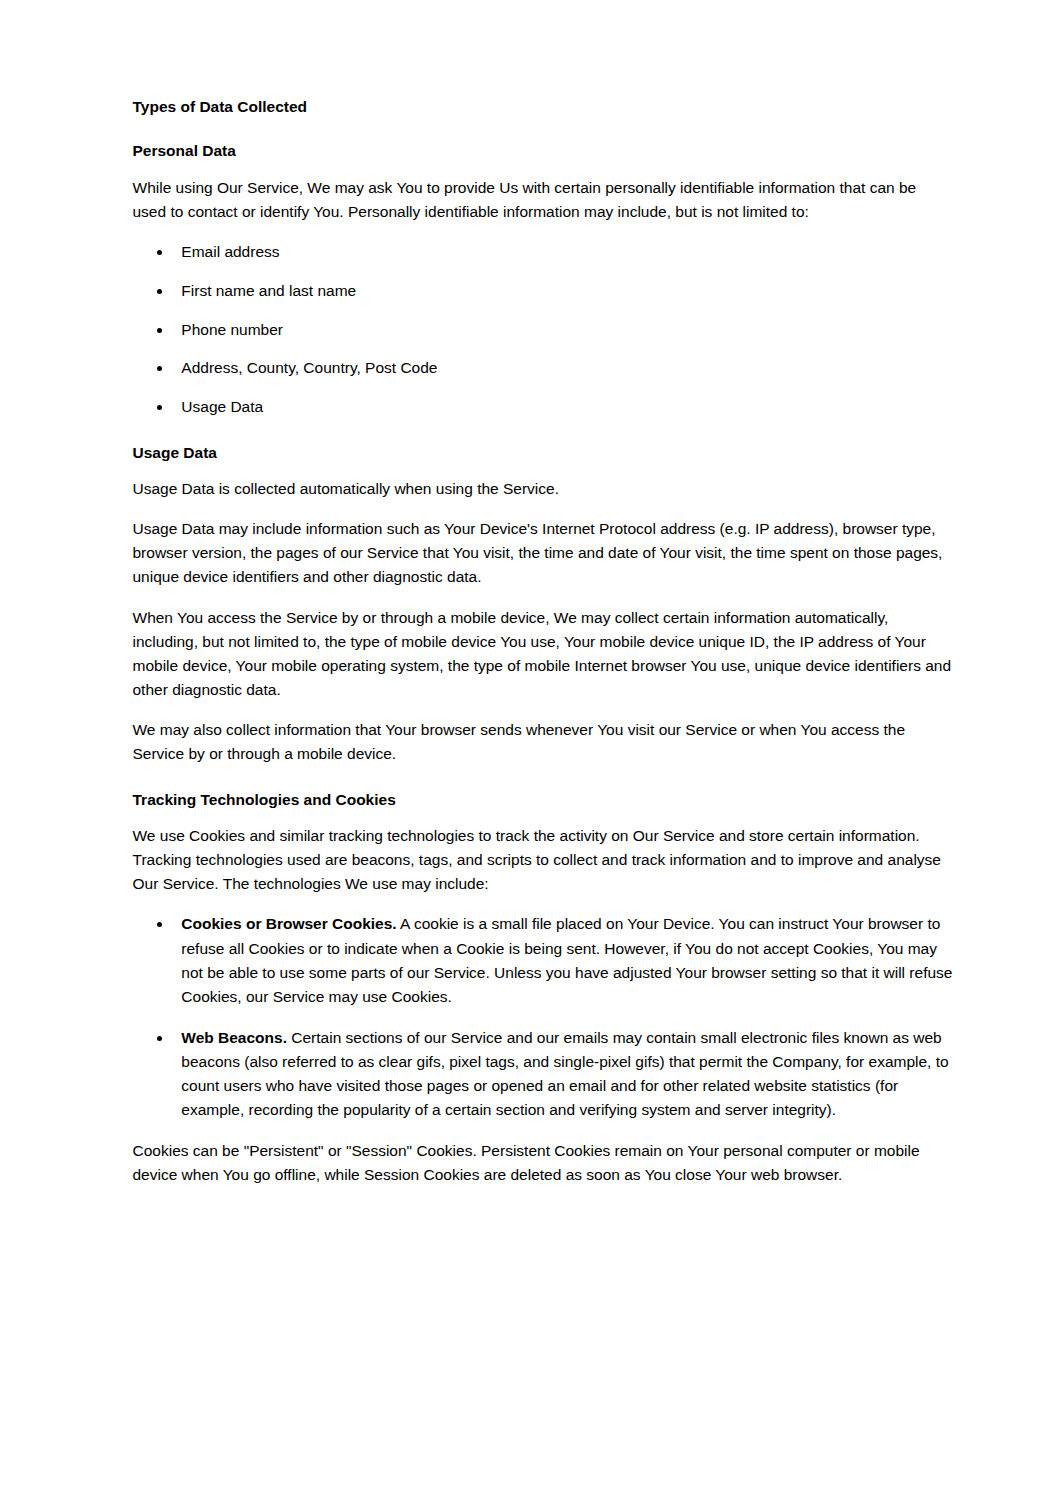Types of Data Collected
Personal Data
While using Our Service, We may ask You to provide Us with certain personally identifiable information that can be used to contact or identify You. Personally identifiable information may include, but is not limited to:
Email address
First name and last name
Phone number
Address, County, Country, Post Code
Usage Data
Usage Data
Usage Data is collected automatically when using the Service.
Usage Data may include information such as Your Device's Internet Protocol address (e.g. IP address), browser type, browser version, the pages of our Service that You visit, the time and date of Your visit, the time spent on those pages, unique device identifiers and other diagnostic data.
When You access the Service by or through a mobile device, We may collect certain information automatically, including, but not limited to, the type of mobile device You use, Your mobile device unique ID, the IP address of Your mobile device, Your mobile operating system, the type of mobile Internet browser You use, unique device identifiers and other diagnostic data.
We may also collect information that Your browser sends whenever You visit our Service or when You access the Service by or through a mobile device.
Tracking Technologies and Cookies
We use Cookies and similar tracking technologies to track the activity on Our Service and store certain information. Tracking technologies used are beacons, tags, and scripts to collect and track information and to improve and analyse Our Service. The technologies We use may include:
Cookies or Browser Cookies. A cookie is a small file placed on Your Device. You can instruct Your browser to refuse all Cookies or to indicate when a Cookie is being sent. However, if You do not accept Cookies, You may not be able to use some parts of our Service. Unless you have adjusted Your browser setting so that it will refuse Cookies, our Service may use Cookies.
Web Beacons. Certain sections of our Service and our emails may contain small electronic files known as web beacons (also referred to as clear gifs, pixel tags, and single-pixel gifs) that permit the Company, for example, to count users who have visited those pages or opened an email and for other related website statistics (for example, recording the popularity of a certain section and verifying system and server integrity).
Cookies can be "Persistent" or "Session" Cookies. Persistent Cookies remain on Your personal computer or mobile device when You go offline, while Session Cookies are deleted as soon as You close Your web browser.